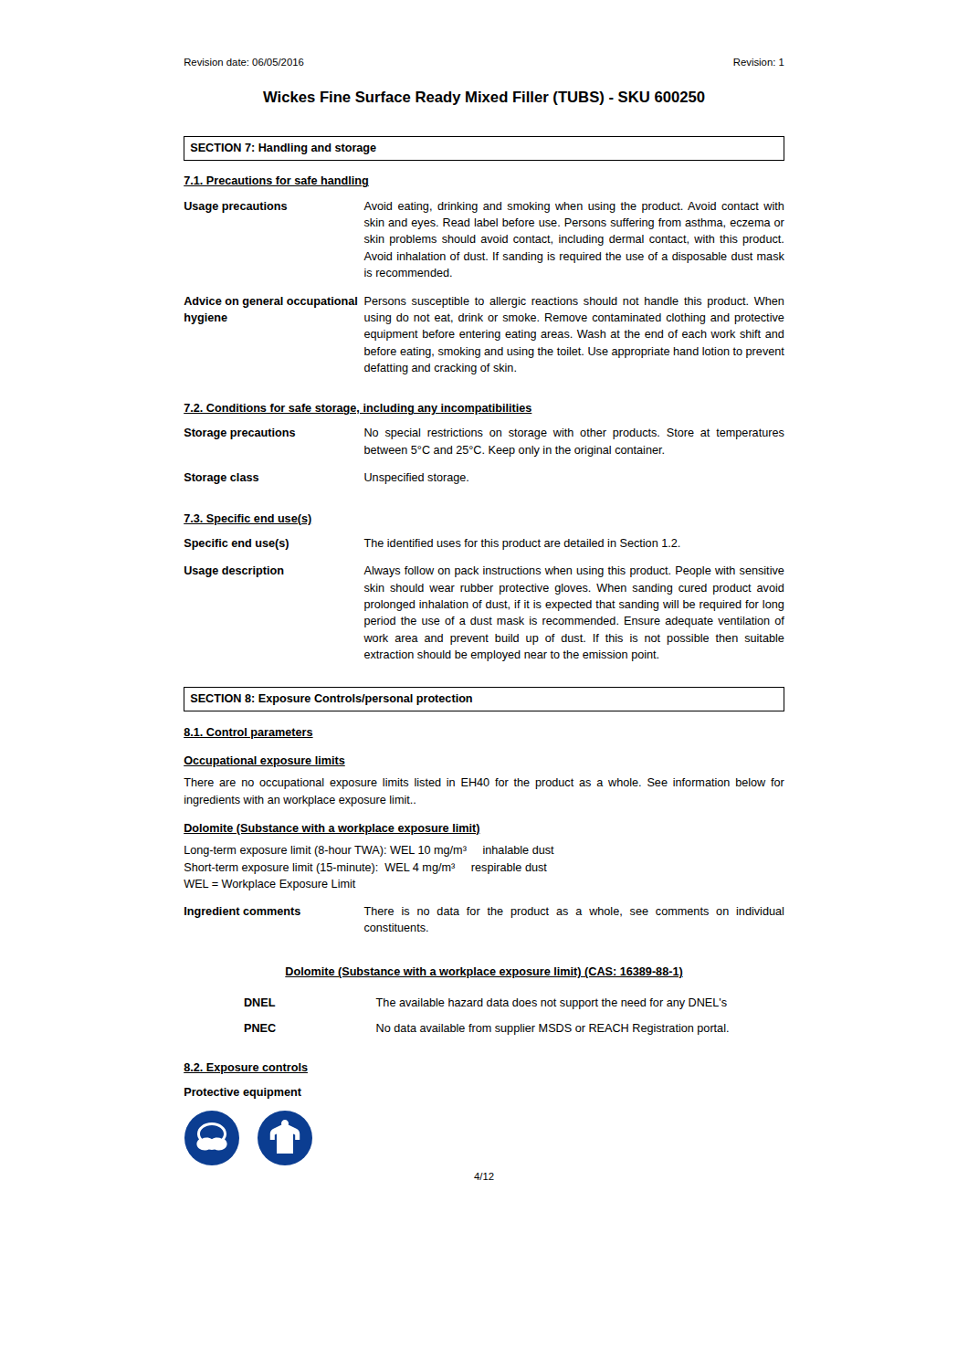Revision date: 06/05/2016 Revision: 1
Wickes Fine Surface Ready Mixed Filler (TUBS) - SKU 600250
SECTION 7: Handling and storage
7.1. Precautions for safe handling
| Usage precautions | Avoid eating, drinking and smoking when using the product. Avoid contact with skin and eyes. Read label before use. Persons suffering from asthma, eczema or skin problems should avoid contact, including dermal contact, with this product. Avoid inhalation of dust. If sanding is required the use of a disposable dust mask is recommended. |
| Advice on general occupational hygiene | Persons susceptible to allergic reactions should not handle this product. When using do not eat, drink or smoke. Remove contaminated clothing and protective equipment before entering eating areas. Wash at the end of each work shift and before eating, smoking and using the toilet. Use appropriate hand lotion to prevent defatting and cracking of skin. |
7.2. Conditions for safe storage, including any incompatibilities
| Storage precautions | No special restrictions on storage with other products. Store at temperatures between 5°C and 25°C. Keep only in the original container. |
| Storage class | Unspecified storage. |
7.3. Specific end use(s)
| Specific end use(s) | The identified uses for this product are detailed in Section 1.2. |
| Usage description | Always follow on pack instructions when using this product. People with sensitive skin should wear rubber protective gloves. When sanding cured product avoid prolonged inhalation of dust, if it is expected that sanding will be required for long period the use of a dust mask is recommended. Ensure adequate ventilation of work area and prevent build up of dust. If this is not possible then suitable extraction should be employed near to the emission point. |
SECTION 8: Exposure Controls/personal protection
8.1. Control parameters
Occupational exposure limits
There are no occupational exposure limits listed in EH40 for the product as a whole. See information below for ingredients with an workplace exposure limit..
Dolomite (Substance with a workplace exposure limit)
Long-term exposure limit (8-hour TWA): WEL 10 mg/m³ inhalable dust
Short-term exposure limit (15-minute): WEL 4 mg/m³ respirable dust
WEL = Workplace Exposure Limit
| Ingredient comments | There is no data for the product as a whole, see comments on individual constituents. |
Dolomite (Substance with a workplace exposure limit) (CAS: 16389-88-1)
| | DNEL | The available hazard data does not support the need for any DNEL's |
| | PNEC | No data available from supplier MSDS or REACH Registration portal. |
8.2. Exposure controls
Protective equipment
4/12